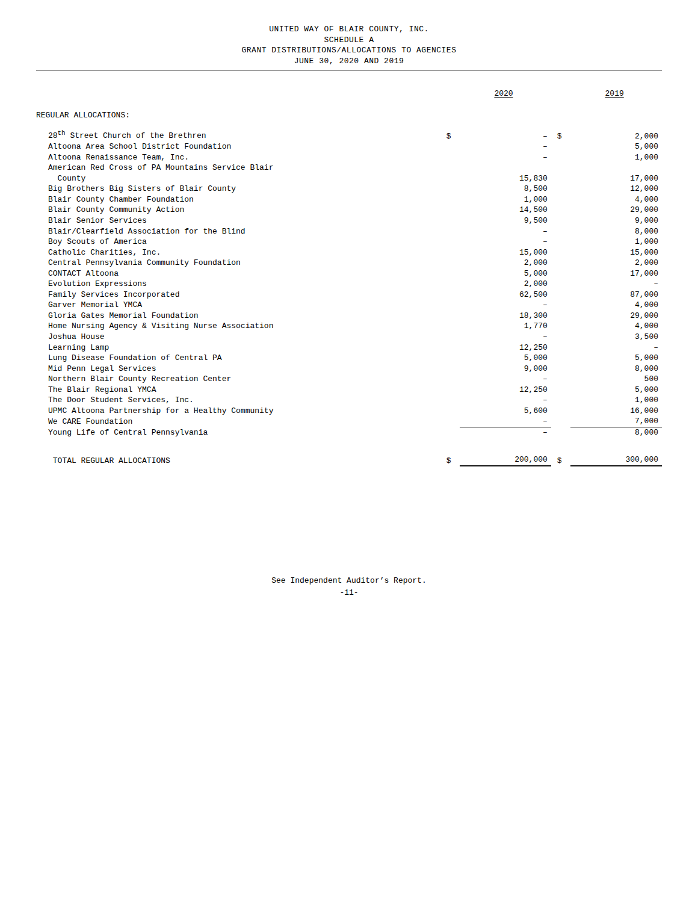UNITED WAY OF BLAIR COUNTY, INC.
SCHEDULE A
GRANT DISTRIBUTIONS/ALLOCATIONS TO AGENCIES
JUNE 30, 2020 AND 2019
| | | 2020 | | 2019 |
| REGULAR ALLOCATIONS: | | | | |
| 28 th Street Church of the Brethren | $ | – | $ | 2,000 |
| Altoona Area School District Foundation | | – | | 5,000 |
| Altoona Renaissance Team, Inc. | | – | | 1,000 |
| American Red Cross of PA Mountains Service Blair | | | | |
| County | | 15,830 | | 17,000 |
| Big Brothers Big Sisters of Blair County | | 8,500 | | 12,000 |
| Blair County Chamber Foundation | | 1,000 | | 4,000 |
| Blair County Community Action | | 14,500 | | 29,000 |
| Blair Senior Services | | 9,500 | | 9,000 |
| Blair/Clearfield Association for the Blind | | – | | 8,000 |
| Boy Scouts of America | | – | | 1,000 |
| Catholic Charities, Inc. | | 15,000 | | 15,000 |
| Central Pennsylvania Community Foundation | | 2,000 | | 2,000 |
| CONTACT Altoona | | 5,000 | | 17,000 |
| Evolution Expressions | | 2,000 | | – |
| Family Services Incorporated | | 62,500 | | 87,000 |
| Garver Memorial YMCA | | – | | 4,000 |
| Gloria Gates Memorial Foundation | | 18,300 | | 29,000 |
| Home Nursing Agency & Visiting Nurse Association | | 1,770 | | 4,000 |
| Joshua House | | – | | 3,500 |
| Learning Lamp | | 12,250 | | – |
| Lung Disease Foundation of Central PA | | 5,000 | | 5,000 |
| Mid Penn Legal Services | | 9,000 | | 8,000 |
| Northern Blair County Recreation Center | | – | | 500 |
| The Blair Regional YMCA | | 12,250 | | 5,000 |
| The Door Student Services, Inc. | | – | | 1,000 |
| UPMC Altoona Partnership for a Healthy Community | | 5,600 | | 16,000 |
| We CARE Foundation | | – | | 7,000 |
| Young Life of Central Pennsylvania | | – | | 8,000 |
| TOTAL REGULAR ALLOCATIONS | $ | 200,000 | $ | 300,000 |
See Independent Auditor’s Report.
-11-